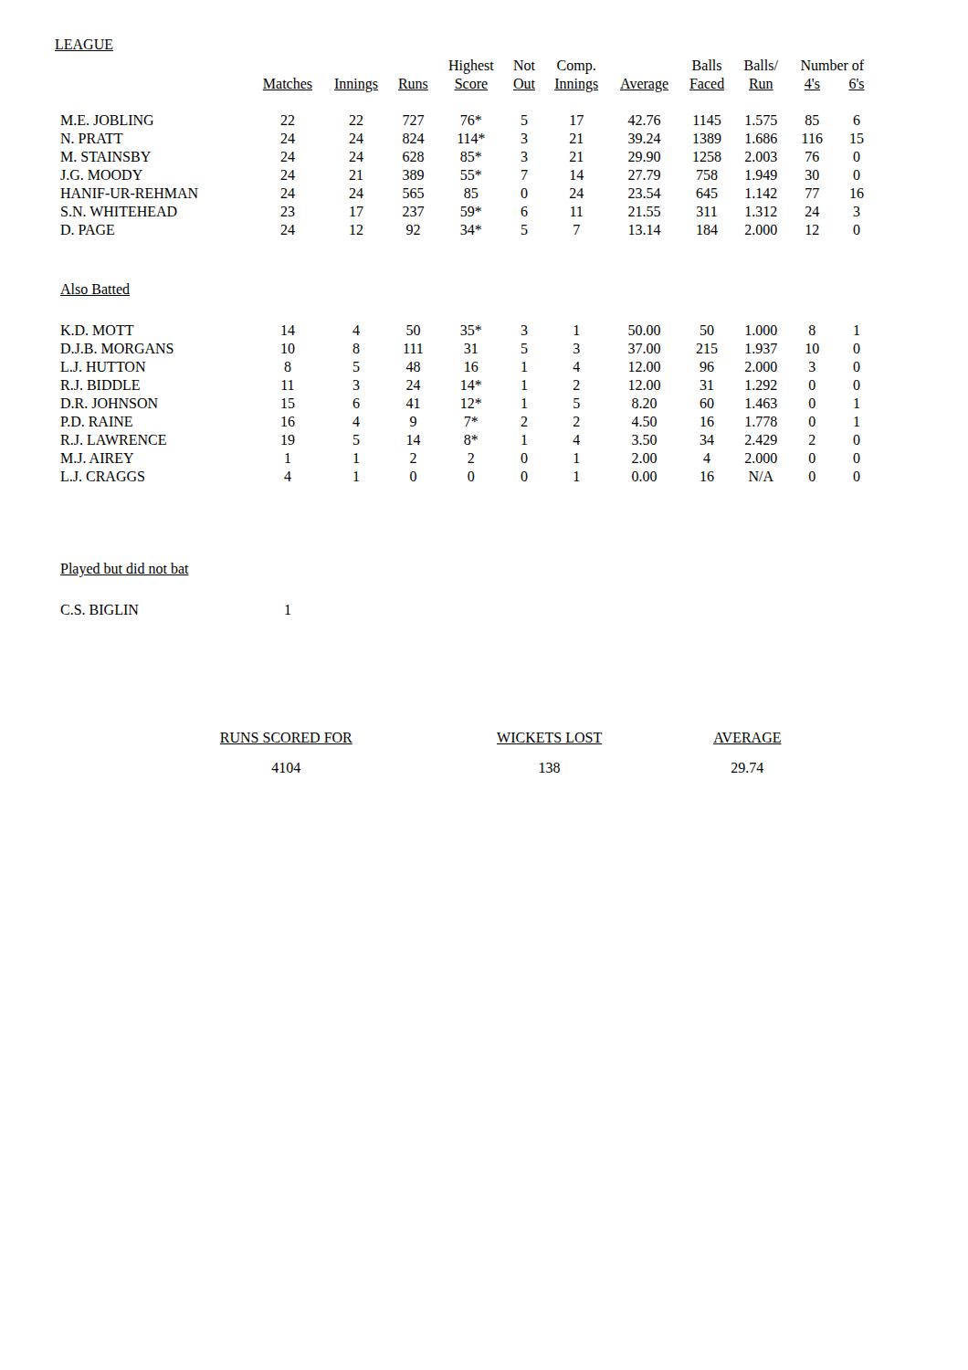LEAGUE
| | | | | Highest | Not | Comp. | | Balls | Balls/ | Number of |
| --- | --- | --- | --- | --- | --- | --- | --- | --- | --- | --- |
| | Matches | Innings | Runs | Score | Out | Innings | Average | Faced | Run | 4's | 6's |
| M.E. JOBLING | 22 | 22 | 727 | 76* | 5 | 17 | 42.76 | 1145 | 1.575 | 85 | 6 |
| N. PRATT | 24 | 24 | 824 | 114* | 3 | 21 | 39.24 | 1389 | 1.686 | 116 | 15 |
| M. STAINSBY | 24 | 24 | 628 | 85* | 3 | 21 | 29.90 | 1258 | 2.003 | 76 | 0 |
| J.G. MOODY | 24 | 21 | 389 | 55* | 7 | 14 | 27.79 | 758 | 1.949 | 30 | 0 |
| HANIF-UR-REHMAN | 24 | 24 | 565 | 85 | 0 | 24 | 23.54 | 645 | 1.142 | 77 | 16 |
| S.N. WHITEHEAD | 23 | 17 | 237 | 59* | 6 | 11 | 21.55 | 311 | 1.312 | 24 | 3 |
| D. PAGE | 24 | 12 | 92 | 34* | 5 | 7 | 13.14 | 184 | 2.000 | 12 | 0 |
| Also Batted |
| K.D. MOTT | 14 | 4 | 50 | 35* | 3 | 1 | 50.00 | 50 | 1.000 | 8 | 1 |
| D.J.B. MORGANS | 10 | 8 | 111 | 31 | 5 | 3 | 37.00 | 215 | 1.937 | 10 | 0 |
| L.J. HUTTON | 8 | 5 | 48 | 16 | 1 | 4 | 12.00 | 96 | 2.000 | 3 | 0 |
| R.J. BIDDLE | 11 | 3 | 24 | 14* | 1 | 2 | 12.00 | 31 | 1.292 | 0 | 0 |
| D.R. JOHNSON | 15 | 6 | 41 | 12* | 1 | 5 | 8.20 | 60 | 1.463 | 0 | 1 |
| P.D. RAINE | 16 | 4 | 9 | 7* | 2 | 2 | 4.50 | 16 | 1.778 | 0 | 1 |
| R.J. LAWRENCE | 19 | 5 | 14 | 8* | 1 | 4 | 3.50 | 34 | 2.429 | 2 | 0 |
| M.J. AIREY | 1 | 1 | 2 | 2 | 0 | 1 | 2.00 | 4 | 2.000 | 0 | 0 |
| L.J. CRAGGS | 4 | 1 | 0 | 0 | 0 | 1 | 0.00 | 16 | N/A | 0 | 0 |
| Played but did not bat |
| C.S. BIGLIN | 1 | |
| RUNS SCORED FOR | WICKETS LOST | AVERAGE |
| --- | --- | --- |
| 4104 | 138 | 29.74 |